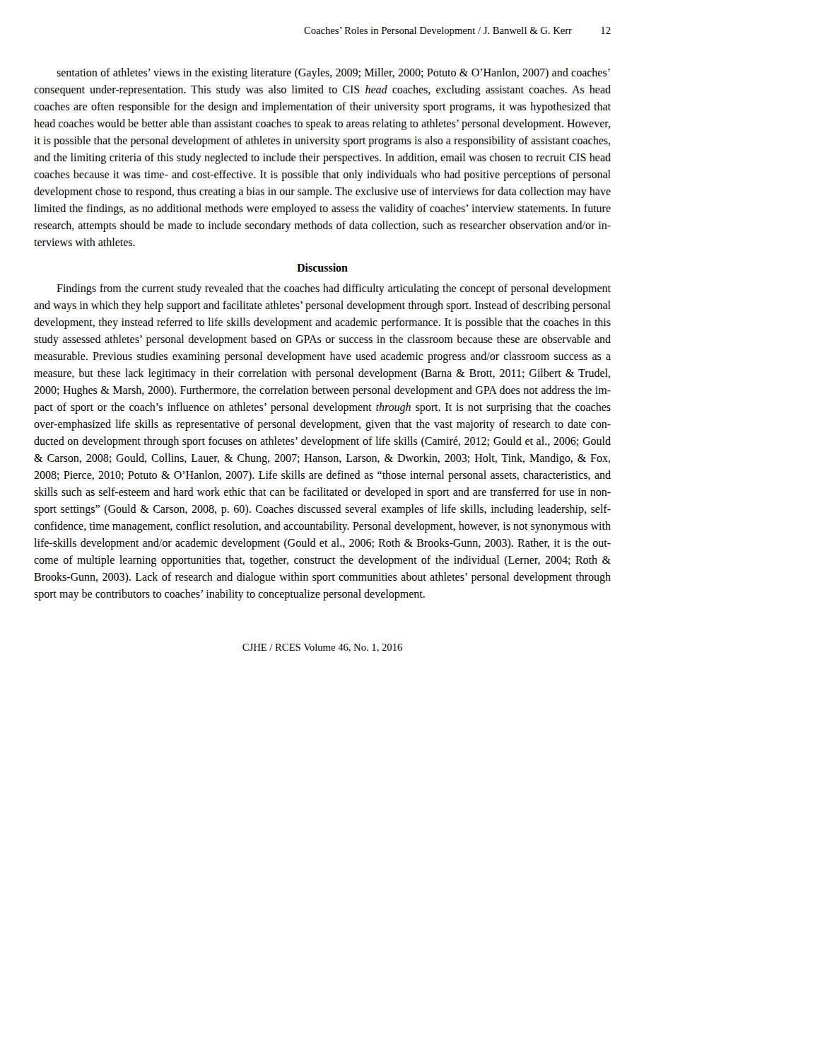Coaches’ Roles in Personal Development / J. Banwell & G. Kerr 12
sentation of athletes’ views in the existing literature (Gayles, 2009; Miller, 2000; Potuto & O’Hanlon, 2007) and coaches’ consequent under-representation. This study was also limited to CIS head coaches, excluding assistant coaches. As head coaches are often responsible for the design and implementation of their university sport programs, it was hypothesized that head coaches would be better able than assistant coaches to speak to areas relating to athletes’ personal development. However, it is possible that the personal development of athletes in university sport programs is also a responsibility of assistant coaches, and the limiting criteria of this study neglected to include their perspectives. In addition, email was chosen to recruit CIS head coaches because it was time- and cost-effective. It is possible that only individuals who had positive perceptions of personal development chose to respond, thus creating a bias in our sample. The exclusive use of interviews for data collection may have limited the findings, as no additional methods were employed to assess the validity of coaches’ interview statements. In future research, attempts should be made to include secondary methods of data collection, such as researcher observation and/or interviews with athletes.
Discussion
Findings from the current study revealed that the coaches had difficulty articulating the concept of personal development and ways in which they help support and facilitate athletes’ personal development through sport. Instead of describing personal development, they instead referred to life skills development and academic performance. It is possible that the coaches in this study assessed athletes’ personal development based on GPAs or success in the classroom because these are observable and measurable. Previous studies examining personal development have used academic progress and/or classroom success as a measure, but these lack legitimacy in their correlation with personal development (Barna & Brott, 2011; Gilbert & Trudel, 2000; Hughes & Marsh, 2000). Furthermore, the correlation between personal development and GPA does not address the impact of sport or the coach’s influence on athletes’ personal development through sport. It is not surprising that the coaches over-emphasized life skills as representative of personal development, given that the vast majority of research to date conducted on development through sport focuses on athletes’ development of life skills (Camiré, 2012; Gould et al., 2006; Gould & Carson, 2008; Gould, Collins, Lauer, & Chung, 2007; Hanson, Larson, & Dworkin, 2003; Holt, Tink, Mandigo, & Fox, 2008; Pierce, 2010; Potuto & O’Hanlon, 2007). Life skills are defined as “those internal personal assets, characteristics, and skills such as self-esteem and hard work ethic that can be facilitated or developed in sport and are transferred for use in non-sport settings” (Gould & Carson, 2008, p. 60). Coaches discussed several examples of life skills, including leadership, self-confidence, time management, conflict resolution, and accountability. Personal development, however, is not synonymous with life-skills development and/or academic development (Gould et al., 2006; Roth & Brooks-Gunn, 2003). Rather, it is the outcome of multiple learning opportunities that, together, construct the development of the individual (Lerner, 2004; Roth & Brooks-Gunn, 2003). Lack of research and dialogue within sport communities about athletes’ personal development through sport may be contributors to coaches’ inability to conceptualize personal development.
CJHE / RCES Volume 46, No. 1, 2016